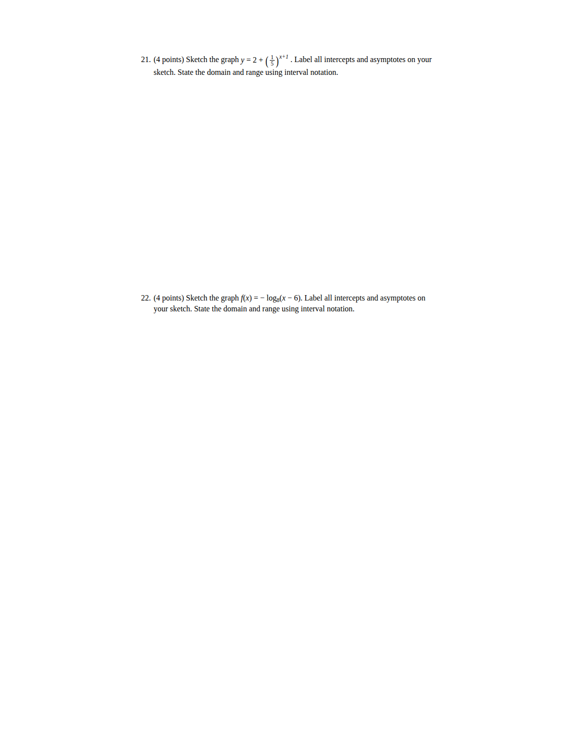21.
(4 points) Sketch the graph y = 2 + (15)x+1 . Label all intercepts and asymptotes on your sketch. State the domain and range using interval notation.
22.
(4 points) Sketch the graph f(x) = − log8(x − 6). Label all intercepts and asymptotes on your sketch. State the domain and range using interval notation.